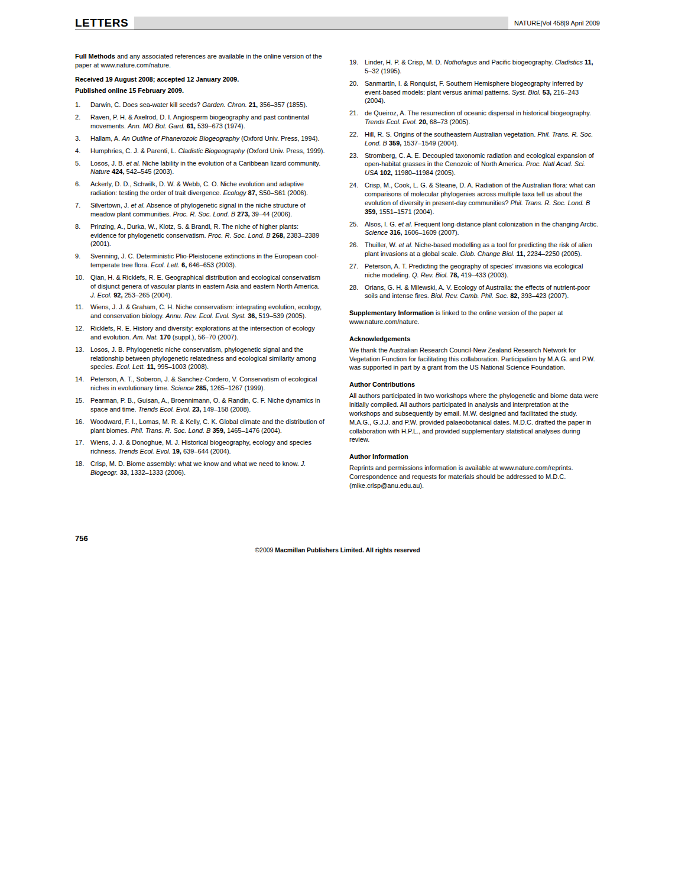LETTERS
NATURE|Vol 458|9 April 2009
Full Methods and any associated references are available in the online version of the paper at www.nature.com/nature.
Received 19 August 2008; accepted 12 January 2009.
Published online 15 February 2009.
Darwin, C. Does sea-water kill seeds? Garden. Chron. 21, 356–357 (1855).
Raven, P. H. & Axelrod, D. I. Angiosperm biogeography and past continental movements. Ann. MO Bot. Gard. 61, 539–673 (1974).
Hallam, A. An Outline of Phanerozoic Biogeography (Oxford Univ. Press, 1994).
Humphries, C. J. & Parenti, L. Cladistic Biogeography (Oxford Univ. Press, 1999).
Losos, J. B. et al. Niche lability in the evolution of a Caribbean lizard community. Nature 424, 542–545 (2003).
Ackerly, D. D., Schwilk, D. W. & Webb, C. O. Niche evolution and adaptive radiation: testing the order of trait divergence. Ecology 87, S50–S61 (2006).
Silvertown, J. et al. Absence of phylogenetic signal in the niche structure of meadow plant communities. Proc. R. Soc. Lond. B 273, 39–44 (2006).
Prinzing, A., Durka, W., Klotz, S. & Brandl, R. The niche of higher plants: evidence for phylogenetic conservatism. Proc. R. Soc. Lond. B 268, 2383–2389 (2001).
Svenning, J. C. Deterministic Plio-Pleistocene extinctions in the European cool-temperate tree flora. Ecol. Lett. 6, 646–653 (2003).
Qian, H. & Ricklefs, R. E. Geographical distribution and ecological conservatism of disjunct genera of vascular plants in eastern Asia and eastern North America. J. Ecol. 92, 253–265 (2004).
Wiens, J. J. & Graham, C. H. Niche conservatism: integrating evolution, ecology, and conservation biology. Annu. Rev. Ecol. Evol. Syst. 36, 519–539 (2005).
Ricklefs, R. E. History and diversity: explorations at the intersection of ecology and evolution. Am. Nat. 170 (suppl.), 56–70 (2007).
Losos, J. B. Phylogenetic niche conservatism, phylogenetic signal and the relationship between phylogenetic relatedness and ecological similarity among species. Ecol. Lett. 11, 995–1003 (2008).
Peterson, A. T., Soberon, J. & Sanchez-Cordero, V. Conservatism of ecological niches in evolutionary time. Science 285, 1265–1267 (1999).
Pearman, P. B., Guisan, A., Broennimann, O. & Randin, C. F. Niche dynamics in space and time. Trends Ecol. Evol. 23, 149–158 (2008).
Woodward, F. I., Lomas, M. R. & Kelly, C. K. Global climate and the distribution of plant biomes. Phil. Trans. R. Soc. Lond. B 359, 1465–1476 (2004).
Wiens, J. J. & Donoghue, M. J. Historical biogeography, ecology and species richness. Trends Ecol. Evol. 19, 639–644 (2004).
Crisp, M. D. Biome assembly: what we know and what we need to know. J. Biogeogr. 33, 1332–1333 (2006).
Linder, H. P. & Crisp, M. D. Nothofagus and Pacific biogeography. Cladistics 11, 5–32 (1995).
Sanmartín, I. & Ronquist, F. Southern Hemisphere biogeography inferred by event-based models: plant versus animal patterns. Syst. Biol. 53, 216–243 (2004).
de Queiroz, A. The resurrection of oceanic dispersal in historical biogeography. Trends Ecol. Evol. 20, 68–73 (2005).
Hill, R. S. Origins of the southeastern Australian vegetation. Phil. Trans. R. Soc. Lond. B 359, 1537–1549 (2004).
Stromberg, C. A. E. Decoupled taxonomic radiation and ecological expansion of open-habitat grasses in the Cenozoic of North America. Proc. Natl Acad. Sci. USA 102, 11980–11984 (2005).
Crisp, M., Cook, L. G. & Steane, D. A. Radiation of the Australian flora: what can comparisons of molecular phylogenies across multiple taxa tell us about the evolution of diversity in present-day communities? Phil. Trans. R. Soc. Lond. B 359, 1551–1571 (2004).
Alsos, I. G. et al. Frequent long-distance plant colonization in the changing Arctic. Science 316, 1606–1609 (2007).
Thuiller, W. et al. Niche-based modelling as a tool for predicting the risk of alien plant invasions at a global scale. Glob. Change Biol. 11, 2234–2250 (2005).
Peterson, A. T. Predicting the geography of species’ invasions via ecological niche modeling. Q. Rev. Biol. 78, 419–433 (2003).
Orians, G. H. & Milewski, A. V. Ecology of Australia: the effects of nutrient-poor soils and intense fires. Biol. Rev. Camb. Phil. Soc. 82, 393–423 (2007).
Supplementary Information is linked to the online version of the paper at www.nature.com/nature.
Acknowledgements
We thank the Australian Research Council-New Zealand Research Network for Vegetation Function for facilitating this collaboration. Participation by M.A.G. and P.W. was supported in part by a grant from the US National Science Foundation.
Author Contributions
All authors participated in two workshops where the phylogenetic and biome data were initially compiled. All authors participated in analysis and interpretation at the workshops and subsequently by email. M.W. designed and facilitated the study. M.A.G., G.J.J. and P.W. provided palaeobotanical dates. M.D.C. drafted the paper in collaboration with H.P.L., and provided supplementary statistical analyses during review.
Author Information
Reprints and permissions information is available at www.nature.com/reprints. Correspondence and requests for materials should be addressed to M.D.C. (mike.crisp@anu.edu.au).
756
©2009 Macmillan Publishers Limited. All rights reserved